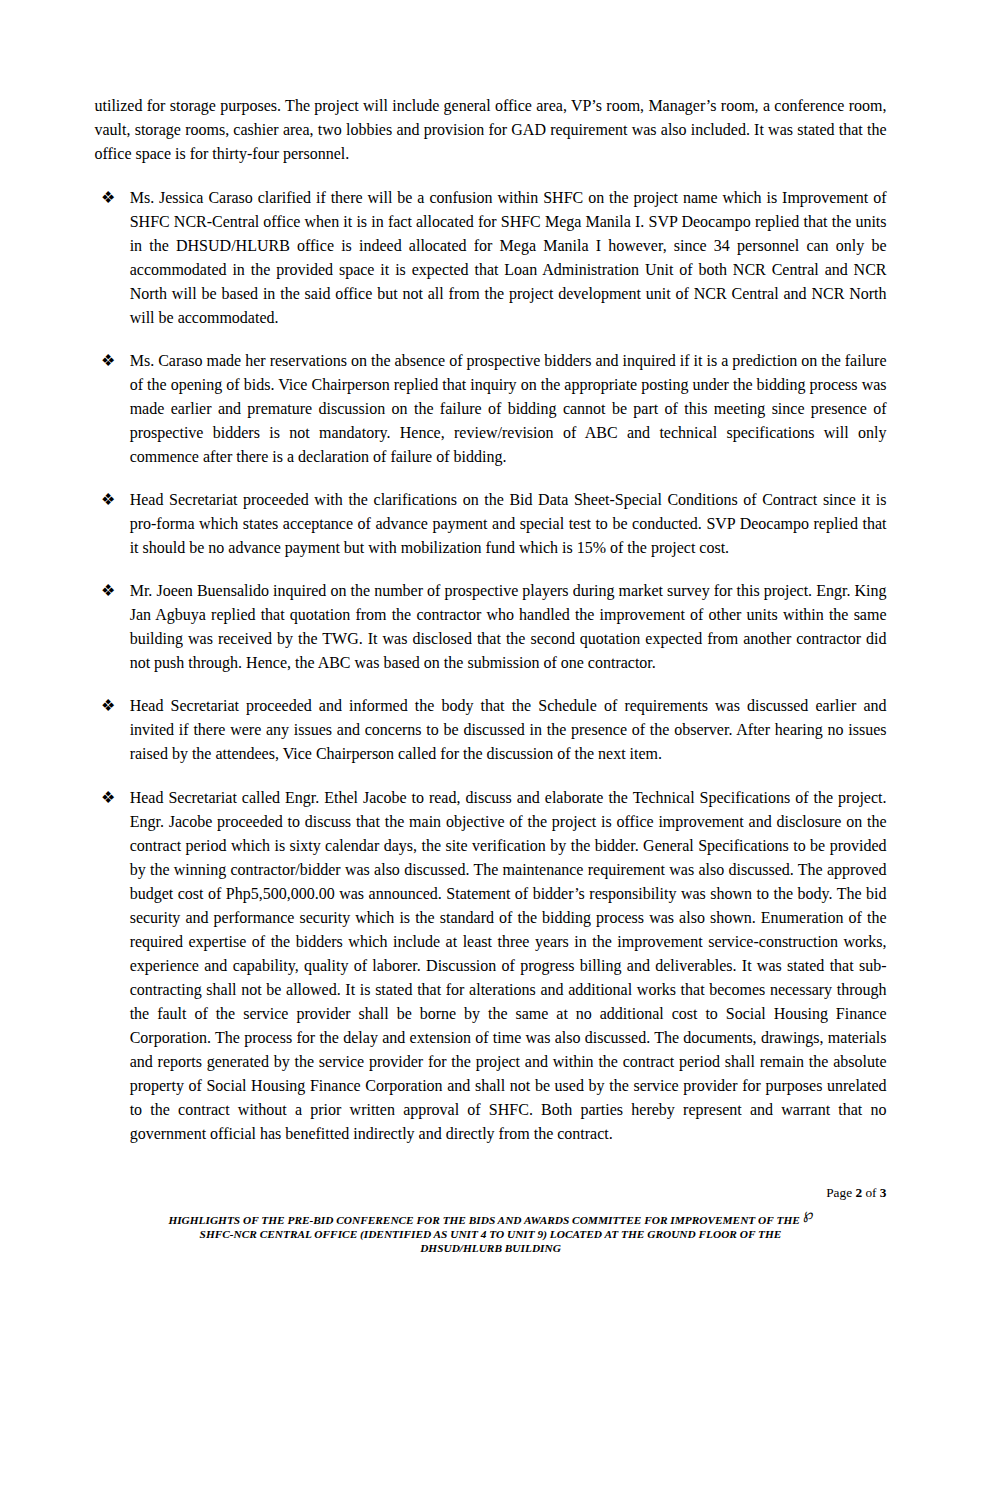utilized for storage purposes. The project will include general office area, VP’s room, Manager’s room, a conference room, vault, storage rooms, cashier area, two lobbies and provision for GAD requirement was also included. It was stated that the office space is for thirty-four personnel.
Ms. Jessica Caraso clarified if there will be a confusion within SHFC on the project name which is Improvement of SHFC NCR-Central office when it is in fact allocated for SHFC Mega Manila I. SVP Deocampo replied that the units in the DHSUD/HLURB office is indeed allocated for Mega Manila I however, since 34 personnel can only be accommodated in the provided space it is expected that Loan Administration Unit of both NCR Central and NCR North will be based in the said office but not all from the project development unit of NCR Central and NCR North will be accommodated.
Ms. Caraso made her reservations on the absence of prospective bidders and inquired if it is a prediction on the failure of the opening of bids. Vice Chairperson replied that inquiry on the appropriate posting under the bidding process was made earlier and premature discussion on the failure of bidding cannot be part of this meeting since presence of prospective bidders is not mandatory. Hence, review/revision of ABC and technical specifications will only commence after there is a declaration of failure of bidding.
Head Secretariat proceeded with the clarifications on the Bid Data Sheet-Special Conditions of Contract since it is pro-forma which states acceptance of advance payment and special test to be conducted. SVP Deocampo replied that it should be no advance payment but with mobilization fund which is 15% of the project cost.
Mr. Joeen Buensalido inquired on the number of prospective players during market survey for this project. Engr. King Jan Agbuya replied that quotation from the contractor who handled the improvement of other units within the same building was received by the TWG. It was disclosed that the second quotation expected from another contractor did not push through. Hence, the ABC was based on the submission of one contractor.
Head Secretariat proceeded and informed the body that the Schedule of requirements was discussed earlier and invited if there were any issues and concerns to be discussed in the presence of the observer. After hearing no issues raised by the attendees, Vice Chairperson called for the discussion of the next item.
Head Secretariat called Engr. Ethel Jacobe to read, discuss and elaborate the Technical Specifications of the project. Engr. Jacobe proceeded to discuss that the main objective of the project is office improvement and disclosure on the contract period which is sixty calendar days, the site verification by the bidder. General Specifications to be provided by the winning contractor/bidder was also discussed. The maintenance requirement was also discussed. The approved budget cost of Php5,500,000.00 was announced. Statement of bidder’s responsibility was shown to the body. The bid security and performance security which is the standard of the bidding process was also shown. Enumeration of the required expertise of the bidders which include at least three years in the improvement service-construction works, experience and capability, quality of laborer. Discussion of progress billing and deliverables. It was stated that sub-contracting shall not be allowed. It is stated that for alterations and additional works that becomes necessary through the fault of the service provider shall be borne by the same at no additional cost to Social Housing Finance Corporation. The process for the delay and extension of time was also discussed. The documents, drawings, materials and reports generated by the service provider for the project and within the contract period shall remain the absolute property of Social Housing Finance Corporation and shall not be used by the service provider for purposes unrelated to the contract without a prior written approval of SHFC. Both parties hereby represent and warrant that no government official has benefitted indirectly and directly from the contract.
Page 2 of 3
Highlights of the Pre-Bid Conference for the Bids and Awards Committee for Improvement of the ℘
SHFC-NCR Central Office (Identified as Unit 4 to Unit 9) located at the Ground Floor of the
DHSUD/HLURB Building